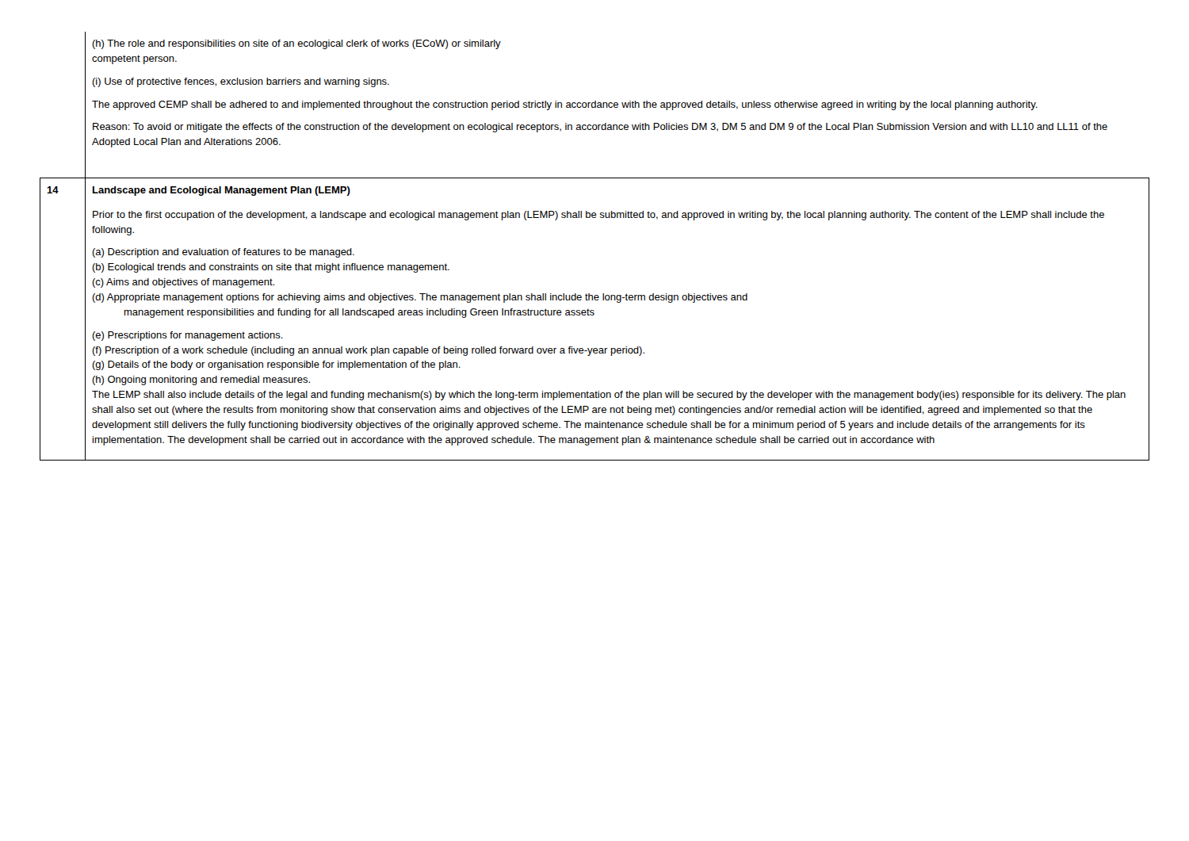| | (h) The role and responsibilities on site of an ecological clerk of works (ECoW) or similarly competent person. (i) Use of protective fences, exclusion barriers and warning signs. The approved CEMP shall be adhered to and implemented throughout the construction period strictly in accordance with the approved details, unless otherwise agreed in writing by the local planning authority. Reason: To avoid or mitigate the effects of the construction of the development on ecological receptors, in accordance with Policies DM 3, DM 5 and DM 9 of the Local Plan Submission Version and with LL10 and LL11 of the Adopted Local Plan and Alterations 2006. |
| 14 | Landscape and Ecological Management Plan (LEMP) Prior to the first occupation of the development, a landscape and ecological management plan (LEMP) shall be submitted to, and approved in writing by, the local planning authority. The content of the LEMP shall include the following. (a) Description and evaluation of features to be managed. (b) Ecological trends and constraints on site that might influence management. (c) Aims and objectives of management. (d) Appropriate management options for achieving aims and objectives. The management plan shall include the long-term design objectives and management responsibilities and funding for all landscaped areas including Green Infrastructure assets (e) Prescriptions for management actions. (f) Prescription of a work schedule (including an annual work plan capable of being rolled forward over a five-year period). (g) Details of the body or organisation responsible for implementation of the plan. (h) Ongoing monitoring and remedial measures. The LEMP shall also include details of the legal and funding mechanism(s) by which the long-term implementation of the plan will be secured by the developer with the management body(ies) responsible for its delivery. The plan shall also set out (where the results from monitoring show that conservation aims and objectives of the LEMP are not being met) contingencies and/or remedial action will be identified, agreed and implemented so that the development still delivers the fully functioning biodiversity objectives of the originally approved scheme. The maintenance schedule shall be for a minimum period of 5 years and include details of the arrangements for its implementation. The development shall be carried out in accordance with the approved schedule. The management plan & maintenance schedule shall be carried out in accordance with |